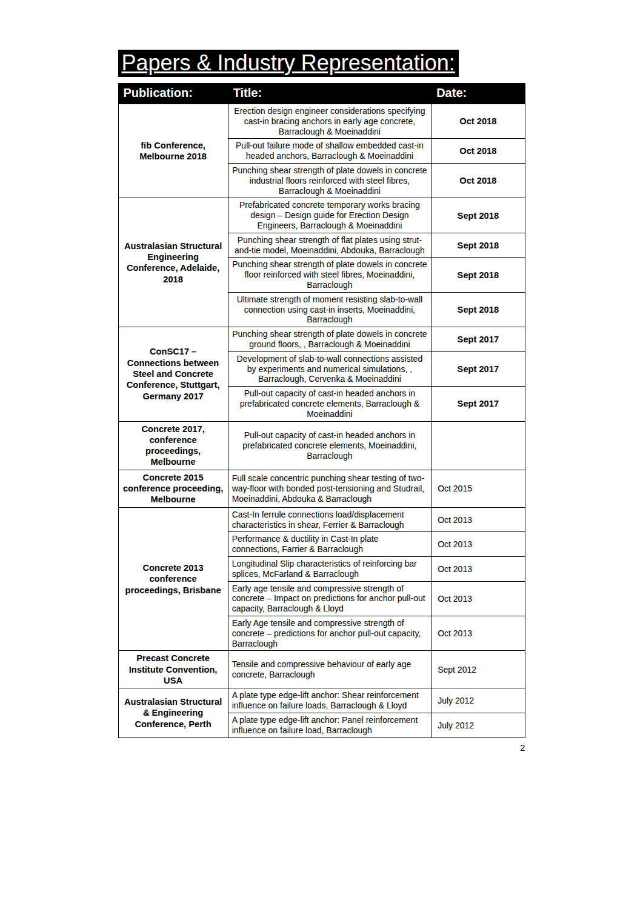Papers & Industry Representation:
| Publication: | Title: | Date: |
| --- | --- | --- |
| fib Conference, Melbourne 2018 | Erection design engineer considerations specifying cast-in bracing anchors in early age concrete, Barraclough & Moeinaddini | Oct 2018 |
| Pull-out failure mode of shallow embedded cast-in headed anchors, Barraclough & Moeinaddini | Oct 2018 |
| Punching shear strength of plate dowels in concrete industrial floors reinforced with steel fibres, Barraclough & Moeinaddini | Oct 2018 |
| Australasian Structural Engineering Conference, Adelaide, 2018 | Prefabricated concrete temporary works bracing design – Design guide for Erection Design Engineers, Barraclough & Moeinaddini | Sept 2018 |
| Punching shear strength of flat plates using strut-and-tie model, Moeinaddini, Abdouka, Barraclough | Sept 2018 |
| Punching shear strength of plate dowels in concrete floor reinforced with steel fibres, Moeinaddini, Barraclough | Sept 2018 |
| Ultimate strength of moment resisting slab-to-wall connection using cast-in inserts, Moeinaddini, Barraclough | Sept 2018 |
| ConSC17 – Connections between Steel and Concrete Conference, Stuttgart, Germany 2017 | Punching shear strength of plate dowels in concrete ground floors, , Barraclough & Moeinaddini | Sept 2017 |
| Development of slab-to-wall connections assisted by experiments and numerical simulations, , Barraclough, Cervenka & Moeinaddini | Sept 2017 |
| Pull-out capacity of cast-in headed anchors in prefabricated concrete elements, Barraclough & Moeinaddini | Sept 2017 |
| Concrete 2017, conference proceedings, Melbourne | Pull-out capacity of cast-in headed anchors in prefabricated concrete elements, Moeinaddini, Barraclough | |
| Concrete 2015 conference proceeding, Melbourne | Full scale concentric punching shear testing of two-way-floor with bonded post-tensioning and Studrail, Moeinaddini, Abdouka & Barraclough | Oct 2015 |
| Concrete 2013 conference proceedings, Brisbane | Cast-In ferrule connections load/displacement characteristics in shear, Ferrier & Barraclough | Oct 2013 |
| Performance & ductility in Cast-In plate connections, Farrier & Barraclough | Oct 2013 |
| Longitudinal Slip characteristics of reinforcing bar splices, McFarland & Barraclough | Oct 2013 |
| Early age tensile and compressive strength of concrete – Impact on predictions for anchor pull-out capacity, Barraclough & Lloyd | Oct 2013 |
| Early Age tensile and compressive strength of concrete – predictions for anchor pull-out capacity, Barraclough | Oct 2013 |
| Precast Concrete Institute Convention, USA | Tensile and compressive behaviour of early age concrete, Barraclough | Sept 2012 |
| Australasian Structural & Engineering Conference, Perth | A plate type edge-lift anchor: Shear reinforcement influence on failure loads, Barraclough & Lloyd | July 2012 |
| A plate type edge-lift anchor: Panel reinforcement influence on failure load, Barraclough | July 2012 |
2